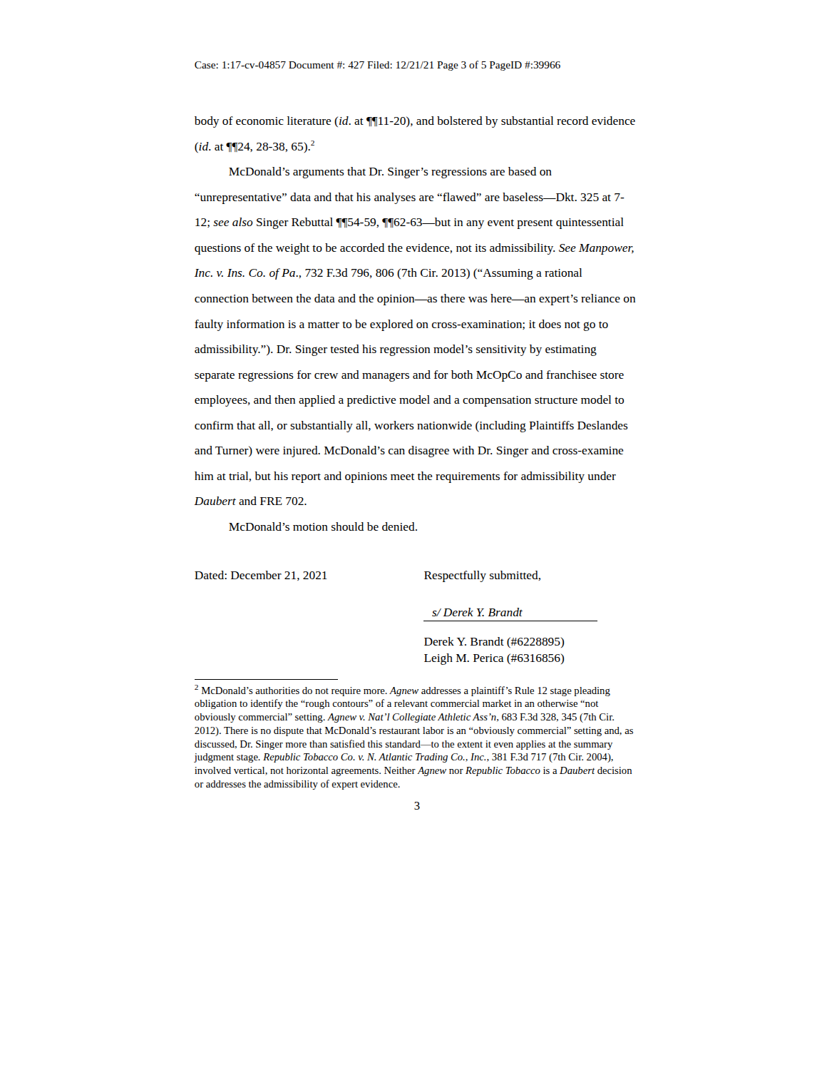Case: 1:17-cv-04857 Document #: 427 Filed: 12/21/21 Page 3 of 5 PageID #:39966
body of economic literature (id. at ¶¶11-20), and bolstered by substantial record evidence (id. at ¶¶24, 28-38, 65).2
McDonald’s arguments that Dr. Singer’s regressions are based on “unrepresentative” data and that his analyses are “flawed” are baseless—Dkt. 325 at 7-12; see also Singer Rebuttal ¶¶54-59, ¶¶62-63—but in any event present quintessential questions of the weight to be accorded the evidence, not its admissibility. See Manpower, Inc. v. Ins. Co. of Pa., 732 F.3d 796, 806 (7th Cir. 2013) (“Assuming a rational connection between the data and the opinion—as there was here—an expert’s reliance on faulty information is a matter to be explored on cross-examination; it does not go to admissibility.”). Dr. Singer tested his regression model’s sensitivity by estimating separate regressions for crew and managers and for both McOpCo and franchisee store employees, and then applied a predictive model and a compensation structure model to confirm that all, or substantially all, workers nationwide (including Plaintiffs Deslandes and Turner) were injured. McDonald’s can disagree with Dr. Singer and cross-examine him at trial, but his report and opinions meet the requirements for admissibility under Daubert and FRE 702.
McDonald’s motion should be denied.
Dated: December 21, 2021
Respectfully submitted,
s/ Derek Y. Brandt
Derek Y. Brandt (#6228895)
Leigh M. Perica (#6316856)
2 McDonald’s authorities do not require more. Agnew addresses a plaintiff’s Rule 12 stage pleading obligation to identify the “rough contours” of a relevant commercial market in an otherwise “not obviously commercial” setting. Agnew v. Nat’l Collegiate Athletic Ass’n, 683 F.3d 328, 345 (7th Cir. 2012). There is no dispute that McDonald’s restaurant labor is an “obviously commercial” setting and, as discussed, Dr. Singer more than satisfied this standard—to the extent it even applies at the summary judgment stage. Republic Tobacco Co. v. N. Atlantic Trading Co., Inc., 381 F.3d 717 (7th Cir. 2004), involved vertical, not horizontal agreements. Neither Agnew nor Republic Tobacco is a Daubert decision or addresses the admissibility of expert evidence.
3